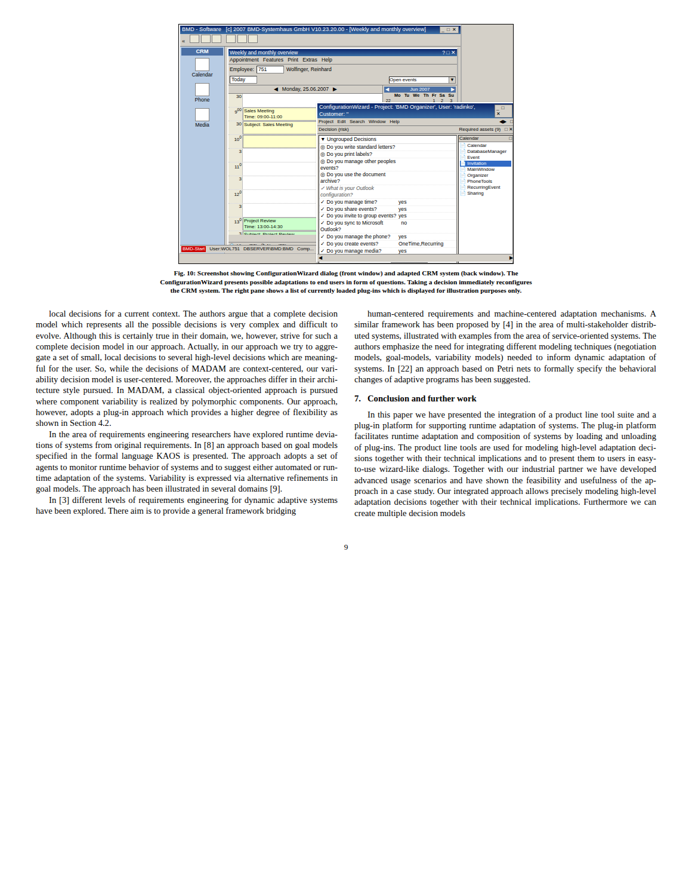BMD - Software [c] 2007 BMD-Systemhaus GmbH V10.23.20.00 - [Weekly and monthly overview] _ □ ✕
«
CRM
Calendar
Phone
Media
Weekly and monthly overview ? □ ✕
Appointment Features Print Extras Help
Employee: 751 Wolfinger, Reinhard
Today Open events▼
◀ Monday, 25.06.2007 ▶
30
900
Sales Meeting
Time: 09:00-11:00
30
Subject: Sales Meeting
100
3
110
3
120
3
130
Project Review
Time: 13:00-14:30
3
Subject: Project Review
140
3
150
◀Jun 2007▶
| | Mo | Tu | We | Th | Fr | Sa | Su |
| --- | --- | --- | --- | --- | --- | --- | --- |
| 22 | | | | | 1 | 2 | 3 |
| 23 | 4 | 5 | 6 | 7 | 8 | 9 | 10 |
🔍 View (F2) 🗋 New (F5)
BMD-Start User:WOL751 DBSERVER\BMD:BMD Comp...
ConfigurationWizard - Project: 'BMD Organizer', User: 'radinko', Customer: '' _ □ ✕
Project Edit Search Window Help ◀▶ □
Decision (risk) Required assets (9) □ ✕
▼ Ungrouped Decisions
◎ Do you write standard letters?
◎ Do you print labels?
◎ Do you manage other peoples events?
◎ Do you use the document archive?
✓ What is your Outlook configuration?
✓ Do you manage time?yes
✓ Do you share events?yes
✓ Do you invite to group events?yes
✓ Do you sync to Microsoft Outlook?no
✓ Do you manage the phone?yes
✓ Do you create events?OneTime,Recurring
✓ Do you manage media?yes
✓ What is your role?Assistant▼
☑ Assistant
☐ Engineer
☐ Manager
Calendar□
📄 Calendar
📄 DatabaseManager
📄 Event
📄 Invitation
📄 MainWindow
📄 Organizer
📄 PhoneTools
📄 RecurringEvent
📄 Sharing
◀ ▶
Fig. 10: Screenshot showing ConfigurationWizard dialog (front window) and adapted CRM system (back window). The ConfigurationWizard presents possible adaptations to end users in form of questions. Taking a decision immediately reconfigures the CRM system. The right pane shows a list of currently loaded plug-ins which is displayed for illustration purposes only.
local decisions for a current context. The authors argue that a complete decision model which represents all the possible decisions is very complex and difficult to evolve. Although this is certainly true in their domain, we, however, strive for such a complete decision model in our approach. Actually, in our approach we try to aggregate a set of small, local decisions to several high-level decisions which are meaningful for the user. So, while the decisions of MADAM are context-centered, our variability decision model is user-centered. Moreover, the approaches differ in their architecture style pursued. In MADAM, a classical object-oriented approach is pursued where component variability is realized by polymorphic components. Our approach, however, adopts a plug-in approach which provides a higher degree of flexibility as shown in Section 4.2.
In the area of requirements engineering researchers have explored runtime deviations of systems from original requirements. In [8] an approach based on goal models specified in the formal language KAOS is presented. The approach adopts a set of agents to monitor runtime behavior of systems and to suggest either automated or runtime adaptation of the systems. Variability is expressed via alternative refinements in goal models. The approach has been illustrated in several domains [9].
In [3] different levels of requirements engineering for dynamic adaptive systems have been explored. There aim is to provide a general framework bridging
human-centered requirements and machine-centered adaptation mechanisms. A similar framework has been proposed by [4] in the area of multi-stakeholder distributed systems, illustrated with examples from the area of service-oriented systems. The authors emphasize the need for integrating different modeling techniques (negotiation models, goal-models, variability models) needed to inform dynamic adaptation of systems. In [22] an approach based on Petri nets to formally specify the behavioral changes of adaptive programs has been suggested.
7. Conclusion and further work
In this paper we have presented the integration of a product line tool suite and a plug-in platform for supporting runtime adaptation of systems. The plug-in platform facilitates runtime adaptation and composition of systems by loading and unloading of plug-ins. The product line tools are used for modeling high-level adaptation decisions together with their technical implications and to present them to users in easy-to-use wizard-like dialogs. Together with our industrial partner we have developed advanced usage scenarios and have shown the feasibility and usefulness of the approach in a case study. Our integrated approach allows precisely modeling high-level adaptation decisions together with their technical implications. Furthermore we can create multiple decision models
9